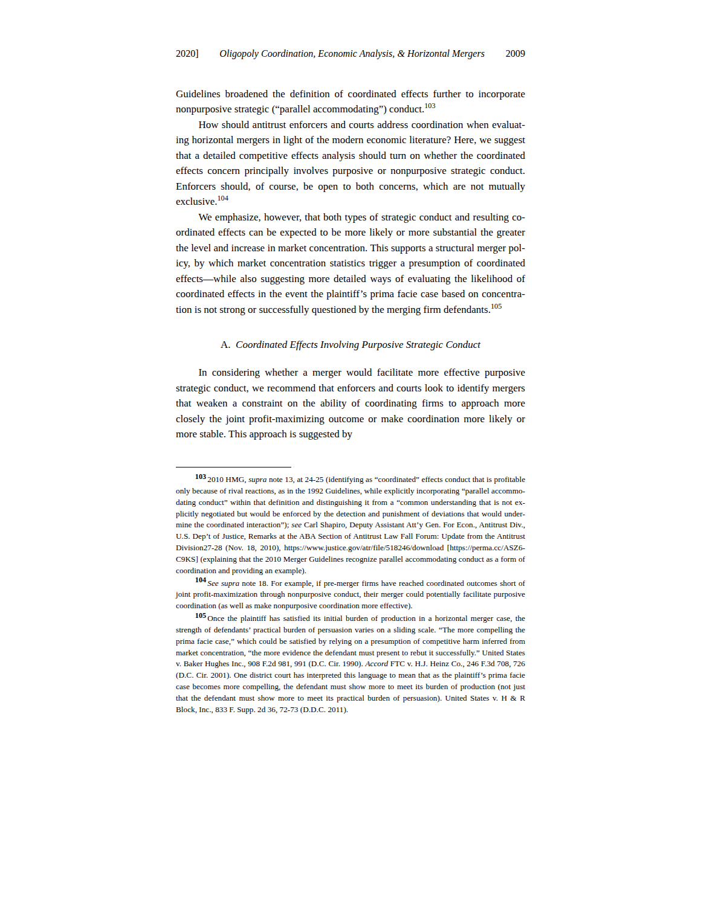2020] Oligopoly Coordination, Economic Analysis, & Horizontal Mergers 2009
Guidelines broadened the definition of coordinated effects further to incorporate nonpurposive strategic (“parallel accommodating”) conduct.103
How should antitrust enforcers and courts address coordination when evaluating horizontal mergers in light of the modern economic literature? Here, we suggest that a detailed competitive effects analysis should turn on whether the coordinated effects concern principally involves purposive or nonpurposive strategic conduct. Enforcers should, of course, be open to both concerns, which are not mutually exclusive.104
We emphasize, however, that both types of strategic conduct and resulting coordinated effects can be expected to be more likely or more substantial the greater the level and increase in market concentration. This supports a structural merger policy, by which market concentration statistics trigger a presumption of coordinated effects—while also suggesting more detailed ways of evaluating the likelihood of coordinated effects in the event the plaintiff’s prima facie case based on concentration is not strong or successfully questioned by the merging firm defendants.105
A. Coordinated Effects Involving Purposive Strategic Conduct
In considering whether a merger would facilitate more effective purposive strategic conduct, we recommend that enforcers and courts look to identify mergers that weaken a constraint on the ability of coordinating firms to approach more closely the joint profit-maximizing outcome or make coordination more likely or more stable. This approach is suggested by
1032010 HMG, supra note 13, at 24-25 (identifying as “coordinated” effects conduct that is profitable only because of rival reactions, as in the 1992 Guidelines, while explicitly incorporating “parallel accommodating conduct” within that definition and distinguishing it from a “common understanding that is not explicitly negotiated but would be enforced by the detection and punishment of deviations that would undermine the coordinated interaction”); see Carl Shapiro, Deputy Assistant Att’y Gen. For Econ., Antitrust Div., U.S. Dep’t of Justice, Remarks at the ABA Section of Antitrust Law Fall Forum: Update from the Antitrust Division27-28 (Nov. 18, 2010), https://www.justice.gov/atr/file/518246/download [https://perma.cc/ASZ6-C9KS] (explaining that the 2010 Merger Guidelines recognize parallel accommodating conduct as a form of coordination and providing an example).
104 See supra note 18. For example, if pre-merger firms have reached coordinated outcomes short of joint profit-maximization through nonpurposive conduct, their merger could potentially facilitate purposive coordination (as well as make nonpurposive coordination more effective).
105 Once the plaintiff has satisfied its initial burden of production in a horizontal merger case, the strength of defendants’ practical burden of persuasion varies on a sliding scale. “The more compelling the prima facie case,” which could be satisfied by relying on a presumption of competitive harm inferred from market concentration, “the more evidence the defendant must present to rebut it successfully.” United States v. Baker Hughes Inc., 908 F.2d 981, 991 (D.C. Cir. 1990). Accord FTC v. H.J. Heinz Co., 246 F.3d 708, 726 (D.C. Cir. 2001). One district court has interpreted this language to mean that as the plaintiff’s prima facie case becomes more compelling, the defendant must show more to meet its burden of production (not just that the defendant must show more to meet its practical burden of persuasion). United States v. H & R Block, Inc., 833 F. Supp. 2d 36, 72-73 (D.D.C. 2011).